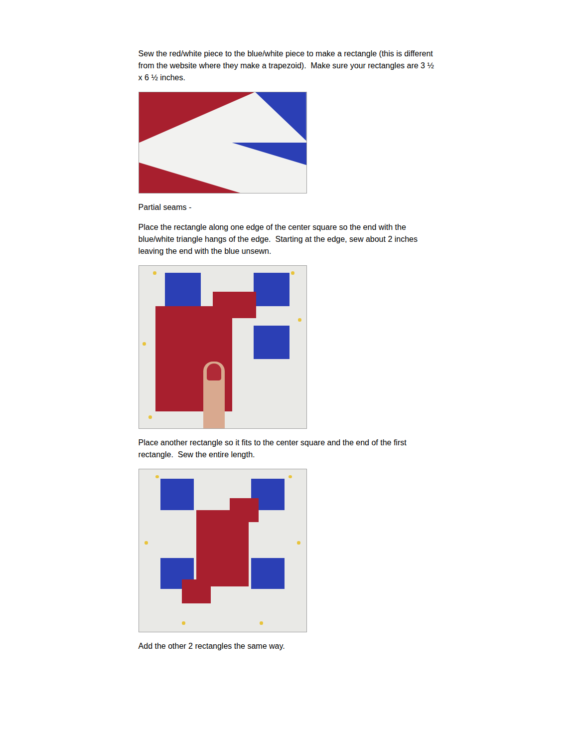Sew the red/white piece to the blue/white piece to make a rectangle (this is different from the website where they make a trapezoid). Make sure your rectangles are 3 ½ x 6 ½ inches.
Partial seams -
Place the rectangle along one edge of the center square so the end with the blue/white triangle hangs of the edge. Starting at the edge, sew about 2 inches leaving the end with the blue unsewn.
Place another rectangle so it fits to the center square and the end of the first rectangle. Sew the entire length.
Add the other 2 rectangles the same way.